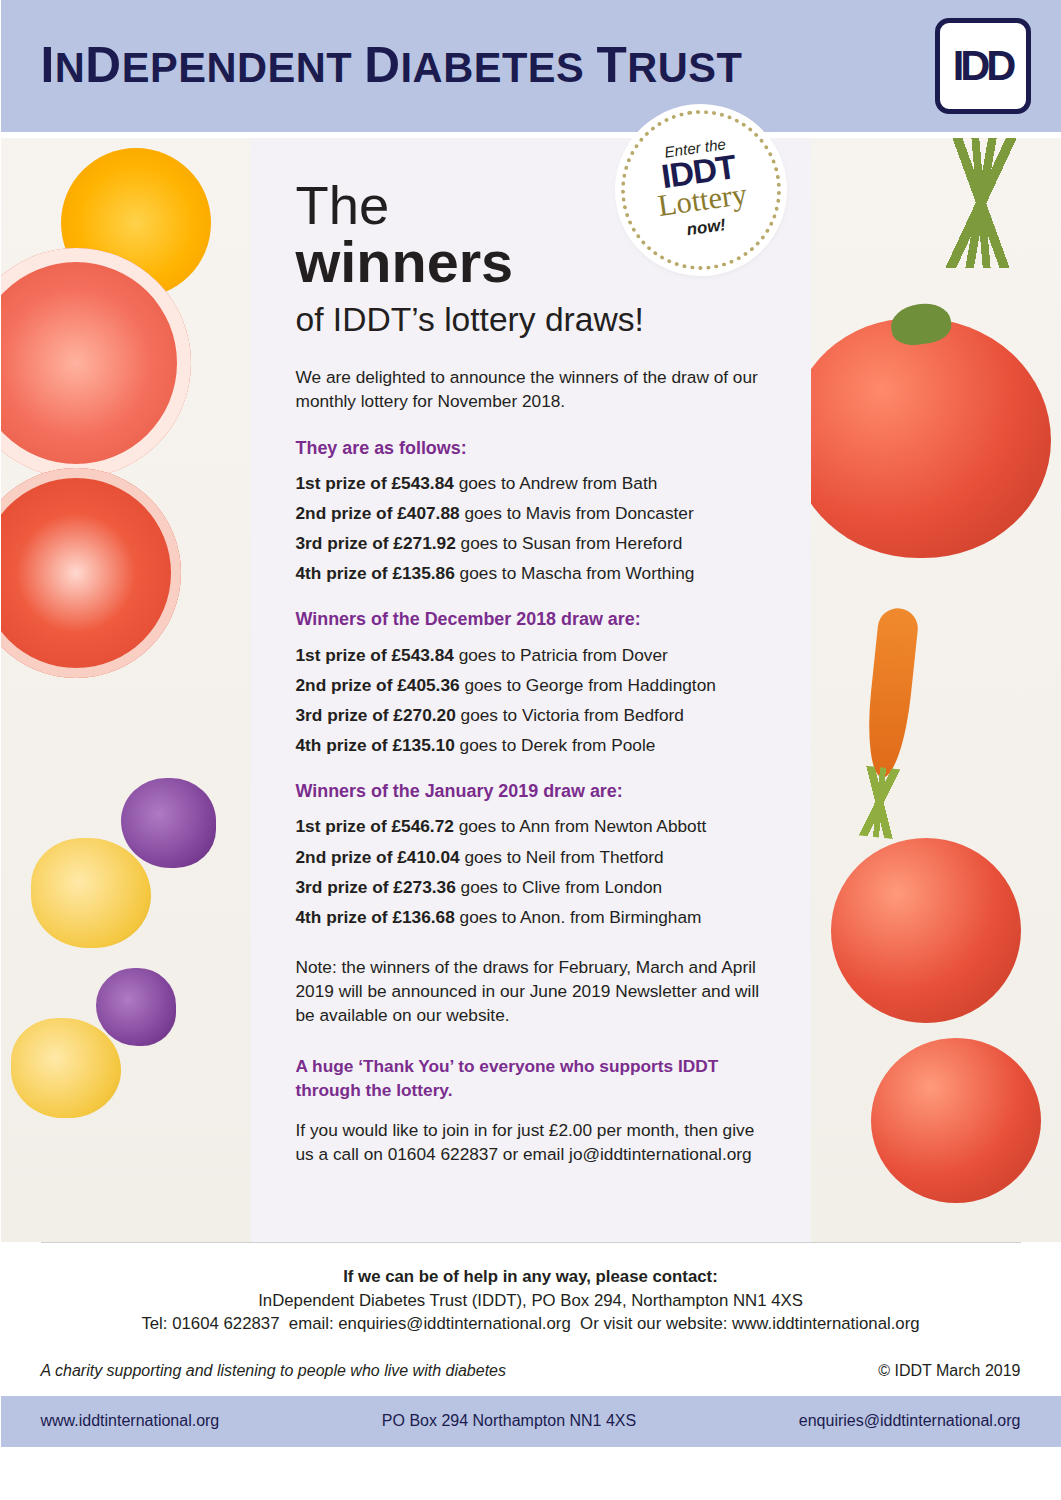InDependent Diabetes Trust
IDD
Enter the IDDT Lottery now!
The winners
of IDDT’s lottery draws!
We are delighted to announce the winners of the draw of our monthly lottery for November 2018.
They are as follows:
1st prize of £543.84 goes to Andrew from Bath
2nd prize of £407.88 goes to Mavis from Doncaster
3rd prize of £271.92 goes to Susan from Hereford
4th prize of £135.86 goes to Mascha from Worthing
Winners of the December 2018 draw are:
1st prize of £543.84 goes to Patricia from Dover
2nd prize of £405.36 goes to George from Haddington
3rd prize of £270.20 goes to Victoria from Bedford
4th prize of £135.10 goes to Derek from Poole
Winners of the January 2019 draw are:
1st prize of £546.72 goes to Ann from Newton Abbott
2nd prize of £410.04 goes to Neil from Thetford
3rd prize of £273.36 goes to Clive from London
4th prize of £136.68 goes to Anon. from Birmingham
Note: the winners of the draws for February, March and April 2019 will be announced in our June 2019 Newsletter and will be available on our website.
A huge ‘Thank You’ to everyone who supports IDDT through the lottery.
If you would like to join in for just £2.00 per month, then give us a call on 01604 622837 or email jo@iddtinternational.org
If we can be of help in any way, please contact:
InDependent Diabetes Trust (IDDT), PO Box 294, Northampton NN1 4XS
Tel: 01604 622837 email: enquiries@iddtinternational.org Or visit our website: www.iddtinternational.org
A charity supporting and listening to people who live with diabetes © IDDT March 2019
www.iddtinternational.org PO Box 294 Northampton NN1 4XS enquiries@iddtinternational.org